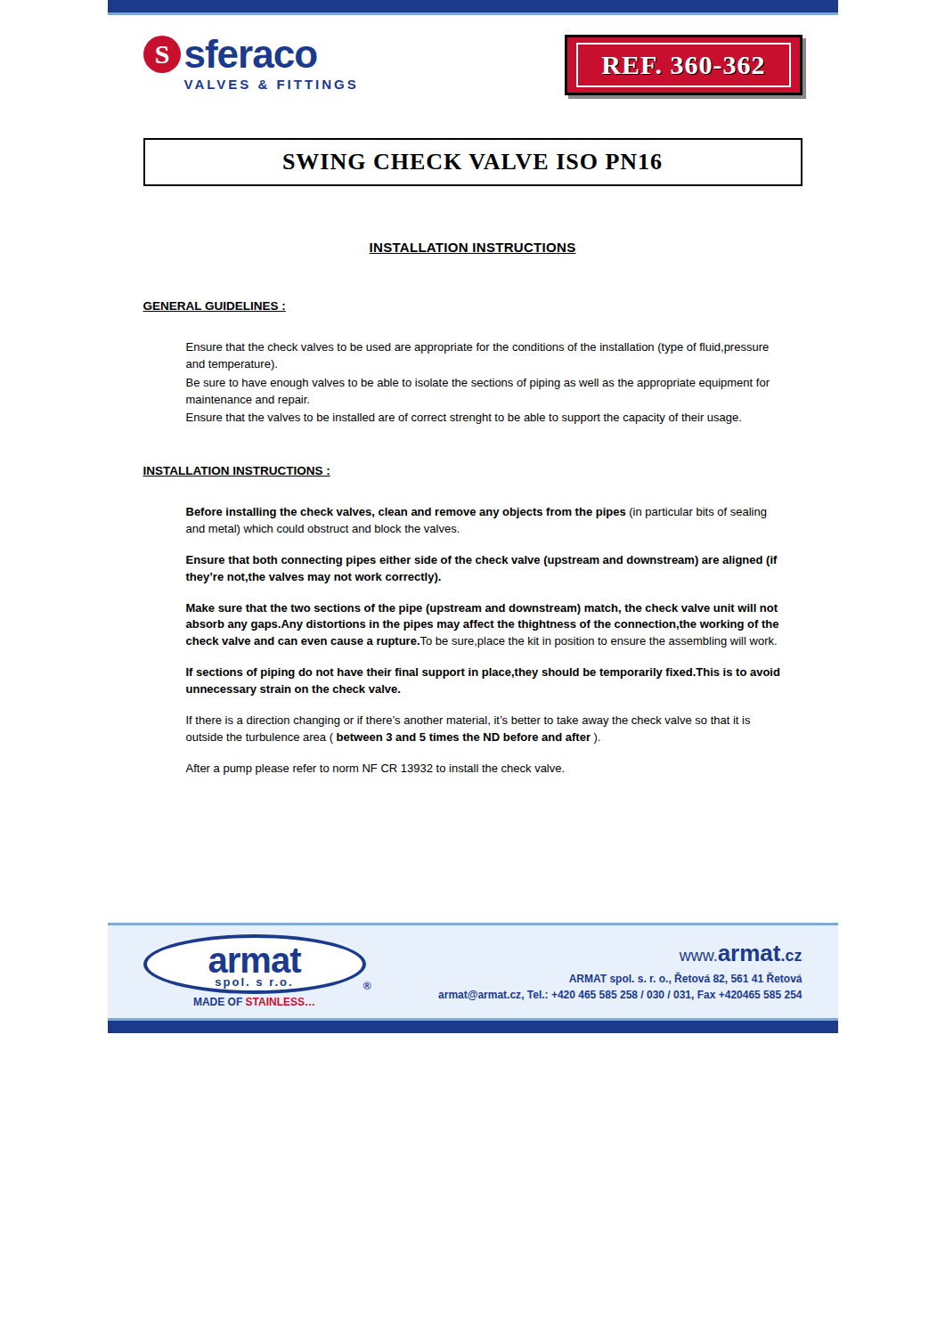Ssferaco
VALVES & FITTINGS
REF. 360-362
SWING CHECK VALVE ISO PN16
INSTALLATION INSTRUCTIONS
GENERAL GUIDELINES :
Ensure that the check valves to be used are appropriate for the conditions of the installation (type of fluid,pressure and temperature).
Be sure to have enough valves to be able to isolate the sections of piping as well as the appropriate equipment for maintenance and repair.
Ensure that the valves to be installed are of correct strenght to be able to support the capacity of their usage.
INSTALLATION INSTRUCTIONS :
Before installing the check valves, clean and remove any objects from the pipes (in particular bits of sealing and metal) which could obstruct and block the valves.
Ensure that both connecting pipes either side of the check valve (upstream and downstream) are aligned (if they’re not,the valves may not work correctly).
Make sure that the two sections of the pipe (upstream and downstream) match, the check valve unit will not absorb any gaps.Any distortions in the pipes may affect the thightness of the connection,the working of the check valve and can even cause a rupture. To be sure,place the kit in position to ensure the assembling will work.
If sections of piping do not have their final support in place,they should be temporarily fixed.This is to avoid unnecessary strain on the check valve.
If there is a direction changing or if there’s another material, it’s better to take away the check valve so that it is outside the turbulence area ( between 3 and 5 times the ND before and after ).
After a pump please refer to norm NF CR 13932 to install the check valve.
armat
spol. s r.o.
®
MADE OF STAINLESS…
www. armat.cz
ARMAT spol. s. r. o., Řetová 82, 561 41 Řetová
armat@armat.cz, Tel.: +420 465 585 258 / 030 / 031, Fax +420465 585 254